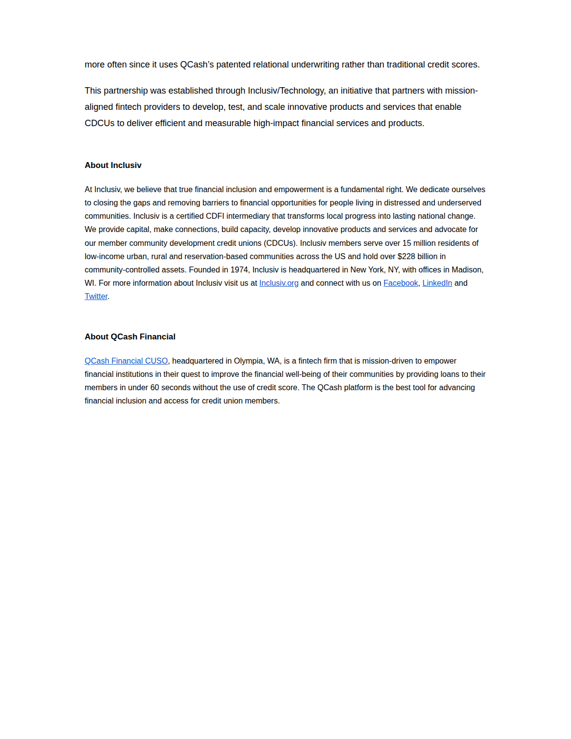more often since it uses QCash’s patented relational underwriting rather than traditional credit scores.
This partnership was established through Inclusiv/Technology, an initiative that partners with mission-aligned fintech providers to develop, test, and scale innovative products and services that enable CDCUs to deliver efficient and measurable high-impact financial services and products.
About Inclusiv
At Inclusiv, we believe that true financial inclusion and empowerment is a fundamental right. We dedicate ourselves to closing the gaps and removing barriers to financial opportunities for people living in distressed and underserved communities. Inclusiv is a certified CDFI intermediary that transforms local progress into lasting national change. We provide capital, make connections, build capacity, develop innovative products and services and advocate for our member community development credit unions (CDCUs). Inclusiv members serve over 15 million residents of low-income urban, rural and reservation-based communities across the US and hold over $228 billion in community-controlled assets. Founded in 1974, Inclusiv is headquartered in New York, NY, with offices in Madison, WI. For more information about Inclusiv visit us at Inclusiv.org and connect with us on Facebook, LinkedIn and Twitter.
About QCash Financial
QCash Financial CUSO, headquartered in Olympia, WA, is a fintech firm that is mission-driven to empower financial institutions in their quest to improve the financial well-being of their communities by providing loans to their members in under 60 seconds without the use of credit score. The QCash platform is the best tool for advancing financial inclusion and access for credit union members.